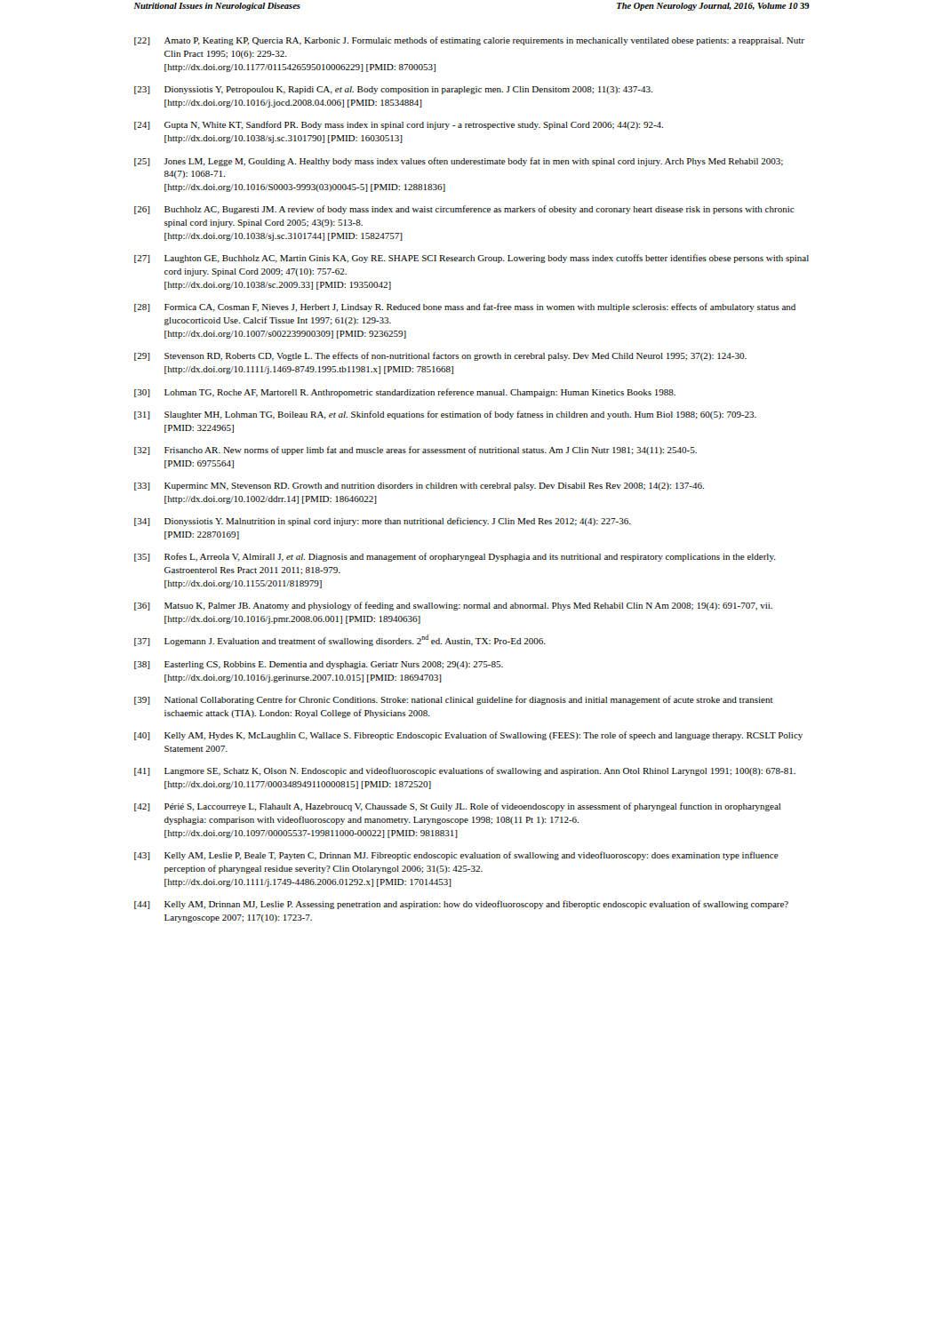Nutritional Issues in Neurological Diseases The Open Neurology Journal, 2016, Volume 10 39
[22] Amato P, Keating KP, Quercia RA, Karbonic J. Formulaic methods of estimating calorie requirements in mechanically ventilated obese patients: a reappraisal. Nutr Clin Pract 1995; 10(6): 229-32. [http://dx.doi.org/10.1177/0115426595010006229] [PMID: 8700053]
[23] Dionyssiotis Y, Petropoulou K, Rapidi CA, et al. Body composition in paraplegic men. J Clin Densitom 2008; 11(3): 437-43. [http://dx.doi.org/10.1016/j.jocd.2008.04.006] [PMID: 18534884]
[24] Gupta N, White KT, Sandford PR. Body mass index in spinal cord injury - a retrospective study. Spinal Cord 2006; 44(2): 92-4. [http://dx.doi.org/10.1038/sj.sc.3101790] [PMID: 16030513]
[25] Jones LM, Legge M, Goulding A. Healthy body mass index values often underestimate body fat in men with spinal cord injury. Arch Phys Med Rehabil 2003; 84(7): 1068-71. [http://dx.doi.org/10.1016/S0003-9993(03)00045-5] [PMID: 12881836]
[26] Buchholz AC, Bugaresti JM. A review of body mass index and waist circumference as markers of obesity and coronary heart disease risk in persons with chronic spinal cord injury. Spinal Cord 2005; 43(9): 513-8. [http://dx.doi.org/10.1038/sj.sc.3101744] [PMID: 15824757]
[27] Laughton GE, Buchholz AC, Martin Ginis KA, Goy RE. SHAPE SCI Research Group. Lowering body mass index cutoffs better identifies obese persons with spinal cord injury. Spinal Cord 2009; 47(10): 757-62. [http://dx.doi.org/10.1038/sc.2009.33] [PMID: 19350042]
[28] Formica CA, Cosman F, Nieves J, Herbert J, Lindsay R. Reduced bone mass and fat-free mass in women with multiple sclerosis: effects of ambulatory status and glucocorticoid Use. Calcif Tissue Int 1997; 61(2): 129-33. [http://dx.doi.org/10.1007/s002239900309] [PMID: 9236259]
[29] Stevenson RD, Roberts CD, Vogtle L. The effects of non-nutritional factors on growth in cerebral palsy. Dev Med Child Neurol 1995; 37(2): 124-30. [http://dx.doi.org/10.1111/j.1469-8749.1995.tb11981.x] [PMID: 7851668]
[30] Lohman TG, Roche AF, Martorell R. Anthropometric standardization reference manual. Champaign: Human Kinetics Books 1988.
[31] Slaughter MH, Lohman TG, Boileau RA, et al. Skinfold equations for estimation of body fatness in children and youth. Hum Biol 1988; 60(5): 709-23. [PMID: 3224965]
[32] Frisancho AR. New norms of upper limb fat and muscle areas for assessment of nutritional status. Am J Clin Nutr 1981; 34(11): 2540-5. [PMID: 6975564]
[33] Kuperminc MN, Stevenson RD. Growth and nutrition disorders in children with cerebral palsy. Dev Disabil Res Rev 2008; 14(2): 137-46. [http://dx.doi.org/10.1002/ddrr.14] [PMID: 18646022]
[34] Dionyssiotis Y. Malnutrition in spinal cord injury: more than nutritional deficiency. J Clin Med Res 2012; 4(4): 227-36. [PMID: 22870169]
[35] Rofes L, Arreola V, Almirall J, et al. Diagnosis and management of oropharyngeal Dysphagia and its nutritional and respiratory complications in the elderly. Gastroenterol Res Pract 2011 2011; 818-979. [http://dx.doi.org/10.1155/2011/818979]
[36] Matsuo K, Palmer JB. Anatomy and physiology of feeding and swallowing: normal and abnormal. Phys Med Rehabil Clin N Am 2008; 19(4): 691-707, vii. [http://dx.doi.org/10.1016/j.pmr.2008.06.001] [PMID: 18940636]
[37] Logemann J. Evaluation and treatment of swallowing disorders. 2nd ed. Austin, TX: Pro-Ed 2006.
[38] Easterling CS, Robbins E. Dementia and dysphagia. Geriatr Nurs 2008; 29(4): 275-85. [http://dx.doi.org/10.1016/j.gerinurse.2007.10.015] [PMID: 18694703]
[39] National Collaborating Centre for Chronic Conditions. Stroke: national clinical guideline for diagnosis and initial management of acute stroke and transient ischaemic attack (TIA). London: Royal College of Physicians 2008.
[40] Kelly AM, Hydes K, McLaughlin C, Wallace S. Fibreoptic Endoscopic Evaluation of Swallowing (FEES): The role of speech and language therapy. RCSLT Policy Statement 2007.
[41] Langmore SE, Schatz K, Olson N. Endoscopic and videofluoroscopic evaluations of swallowing and aspiration. Ann Otol Rhinol Laryngol 1991; 100(8): 678-81. [http://dx.doi.org/10.1177/000348949110000815] [PMID: 1872520]
[42] Périé S, Laccourreye L, Flahault A, Hazebroucq V, Chaussade S, St Guily JL. Role of videoendoscopy in assessment of pharyngeal function in oropharyngeal dysphagia: comparison with videofluoroscopy and manometry. Laryngoscope 1998; 108(11 Pt 1): 1712-6. [http://dx.doi.org/10.1097/00005537-199811000-00022] [PMID: 9818831]
[43] Kelly AM, Leslie P, Beale T, Payten C, Drinnan MJ. Fibreoptic endoscopic evaluation of swallowing and videofluoroscopy: does examination type influence perception of pharyngeal residue severity? Clin Otolaryngol 2006; 31(5): 425-32. [http://dx.doi.org/10.1111/j.1749-4486.2006.01292.x] [PMID: 17014453]
[44] Kelly AM, Drinnan MJ, Leslie P. Assessing penetration and aspiration: how do videofluoroscopy and fiberoptic endoscopic evaluation of swallowing compare? Laryngoscope 2007; 117(10): 1723-7.